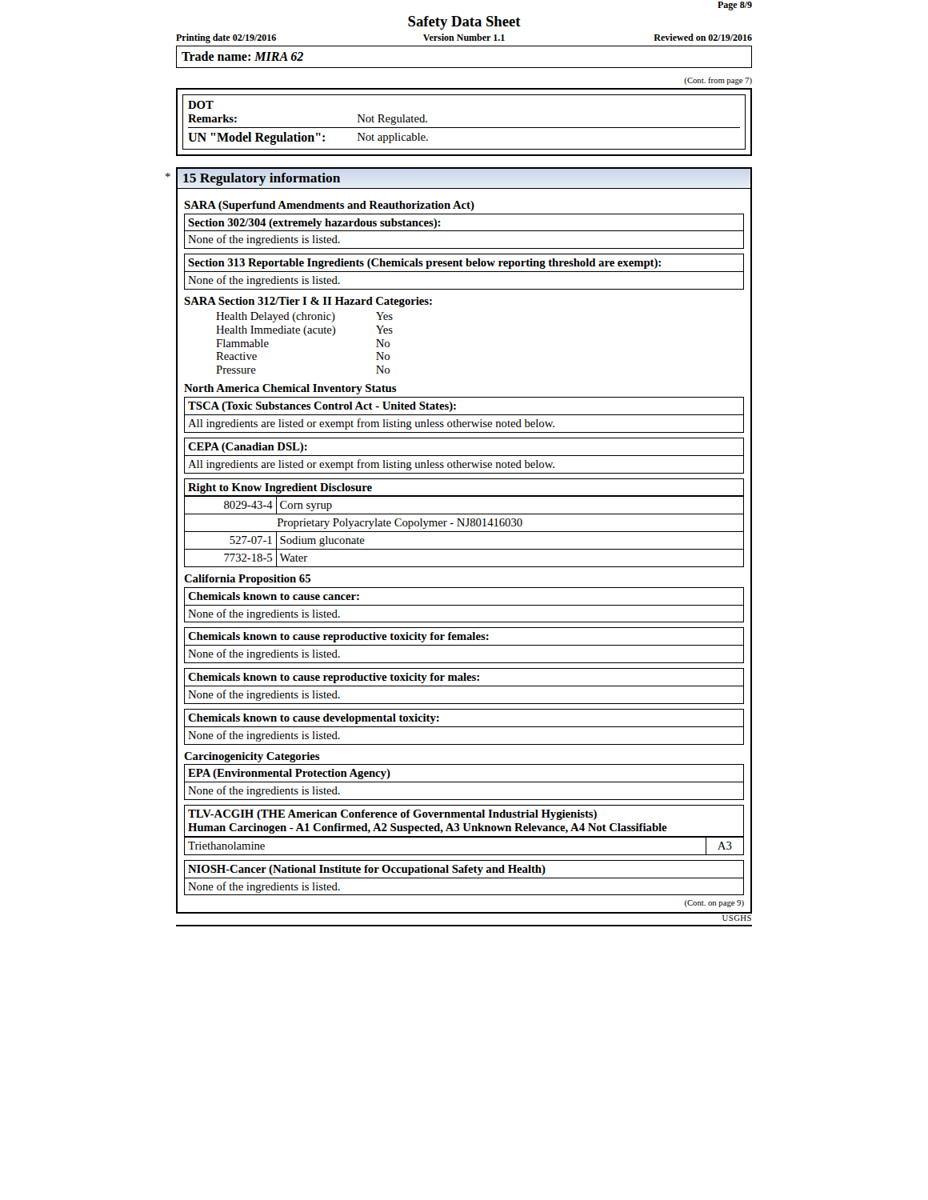Page 8/9
Safety Data Sheet
Printing date 02/19/2016
Version Number 1.1
Reviewed on 02/19/2016
Trade name: MIRA 62
(Cont. from page 7)
DOT
Remarks:
Not Regulated.
UN "Model Regulation":
Not applicable.
*
15 Regulatory information
SARA (Superfund Amendments and Reauthorization Act)
Section 302/304 (extremely hazardous substances):
None of the ingredients is listed.
Section 313 Reportable Ingredients (Chemicals present below reporting threshold are exempt):
None of the ingredients is listed.
SARA Section 312/Tier I & II Hazard Categories:
| Health Delayed (chronic) | Yes |
| Health Immediate (acute) | Yes |
| Flammable | No |
| Reactive | No |
| Pressure | No |
North America Chemical Inventory Status
TSCA (Toxic Substances Control Act - United States):
All ingredients are listed or exempt from listing unless otherwise noted below.
CEPA (Canadian DSL):
All ingredients are listed or exempt from listing unless otherwise noted below.
Right to Know Ingredient Disclosure
| 8029-43-4 | Corn syrup |
| Proprietary Polyacrylate Copolymer - NJ801416030 |
| 527-07-1 | Sodium gluconate |
| 7732-18-5 | Water |
California Proposition 65
Chemicals known to cause cancer:
None of the ingredients is listed.
Chemicals known to cause reproductive toxicity for females:
None of the ingredients is listed.
Chemicals known to cause reproductive toxicity for males:
None of the ingredients is listed.
Chemicals known to cause developmental toxicity:
None of the ingredients is listed.
Carcinogenicity Categories
EPA (Environmental Protection Agency)
None of the ingredients is listed.
TLV-ACGIH (THE American Conference of Governmental Industrial Hygienists)
Human Carcinogen - A1 Confirmed, A2 Suspected, A3 Unknown Relevance, A4 Not Classifiable
| Triethanolamine | A3 |
NIOSH-Cancer (National Institute for Occupational Safety and Health)
None of the ingredients is listed.
(Cont. on page 9)
USGHS